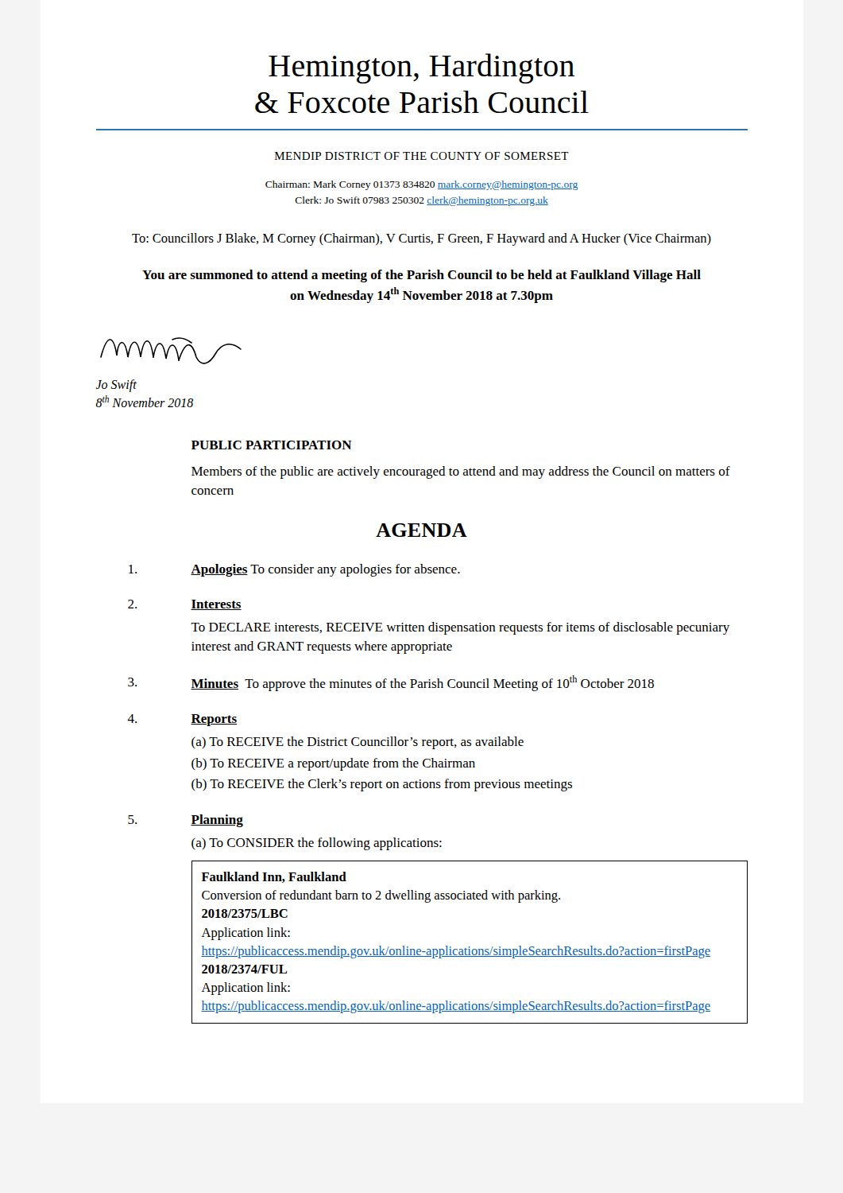Hemington, Hardington
& Foxcote Parish Council
MENDIP DISTRICT OF THE COUNTY OF SOMERSET
Chairman: Mark Corney 01373 834820 mark.corney@hemington-pc.org
Clerk: Jo Swift 07983 250302 clerk@hemington-pc.org.uk
To: Councillors J Blake, M Corney (Chairman), V Curtis, F Green, F Hayward and A Hucker (Vice Chairman)
You are summoned to attend a meeting of the Parish Council to be held at Faulkland Village Hall
on Wednesday 14th November 2018 at 7.30pm
Jo Swift
8th November 2018
PUBLIC PARTICIPATION
Members of the public are actively encouraged to attend and may address the Council on matters of concern
AGENDA
Apologies To consider any apologies for absence.
Interests
To DECLARE interests, RECEIVE written dispensation requests for items of disclosable pecuniary interest and GRANT requests where appropriate
Minutes To approve the minutes of the Parish Council Meeting of 10th October 2018
Reports
(a) To RECEIVE the District Councillor’s report, as available
(b) To RECEIVE a report/update from the Chairman
(b) To RECEIVE the Clerk’s report on actions from previous meetings
Planning
(a) To CONSIDER the following applications:
Faulkland Inn, Faulkland
Conversion of redundant barn to 2 dwelling associated with parking.
2018/2375/LBC
Application link:
https://publicaccess.mendip.gov.uk/online-applications/simpleSearchResults.do?action=firstPage
2018/2374/FUL
Application link:
https://publicaccess.mendip.gov.uk/online-applications/simpleSearchResults.do?action=firstPage